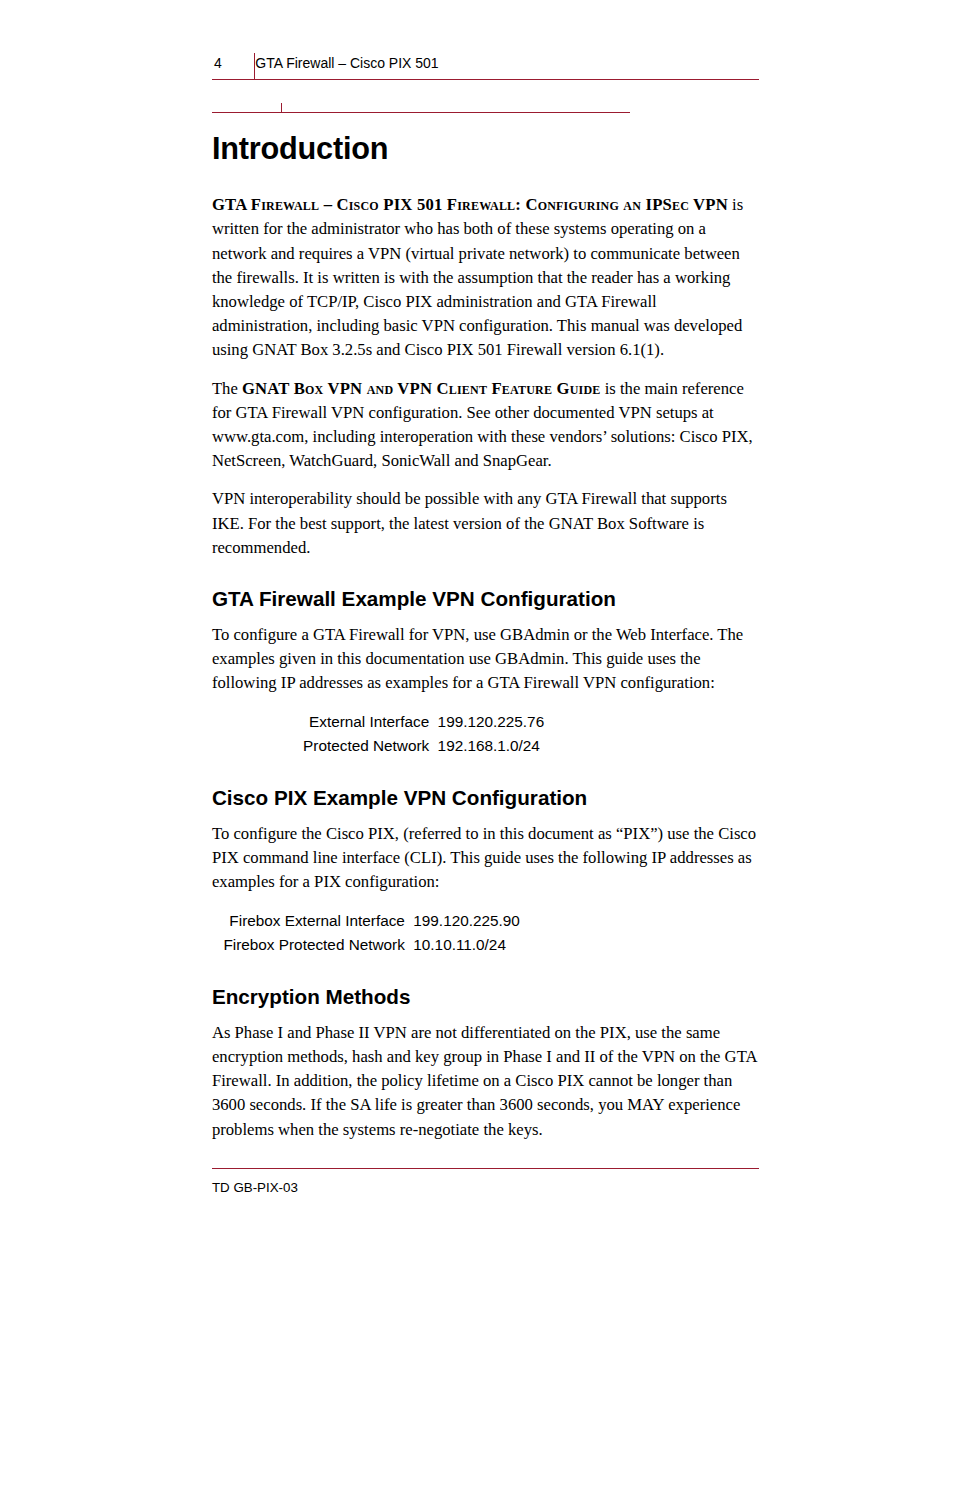4
GTA Firewall – Cisco PIX 501
Introduction
GTA Firewall – Cisco PIX 501 Firewall: Configuring an IPSec VPN is written for the administrator who has both of these systems operating on a network and requires a VPN (virtual private network) to communicate between the firewalls. It is written is with the assumption that the reader has a working knowledge of TCP/IP, Cisco PIX administration and GTA Firewall administration, including basic VPN configuration. This manual was developed using GNAT Box 3.2.5s and Cisco PIX 501 Firewall version 6.1(1).
The GNAT Box VPN and VPN Client Feature Guide is the main reference for GTA Firewall VPN configuration. See other documented VPN setups at www.gta.com, including interoperation with these vendors’ solutions: Cisco PIX, NetScreen, WatchGuard, SonicWall and SnapGear.
VPN interoperability should be possible with any GTA Firewall that supports IKE. For the best support, the latest version of the GNAT Box Software is recommended.
GTA Firewall Example VPN Configuration
To configure a GTA Firewall for VPN, use GBAdmin or the Web Interface. The examples given in this documentation use GBAdmin. This guide uses the following IP addresses as examples for a GTA Firewall VPN configuration:
| External Interface | 199.120.225.76 |
| Protected Network | 192.168.1.0/24 |
Cisco PIX Example VPN Configuration
To configure the Cisco PIX, (referred to in this document as “PIX”) use the Cisco PIX command line interface (CLI). This guide uses the following IP addresses as examples for a PIX configuration:
| Firebox External Interface | 199.120.225.90 |
| Firebox Protected Network | 10.10.11.0/24 |
Encryption Methods
As Phase I and Phase II VPN are not differentiated on the PIX, use the same encryption methods, hash and key group in Phase I and II of the VPN on the GTA Firewall. In addition, the policy lifetime on a Cisco PIX cannot be longer than 3600 seconds. If the SA life is greater than 3600 seconds, you MAY experience problems when the systems re-negotiate the keys.
TD GB-PIX-03